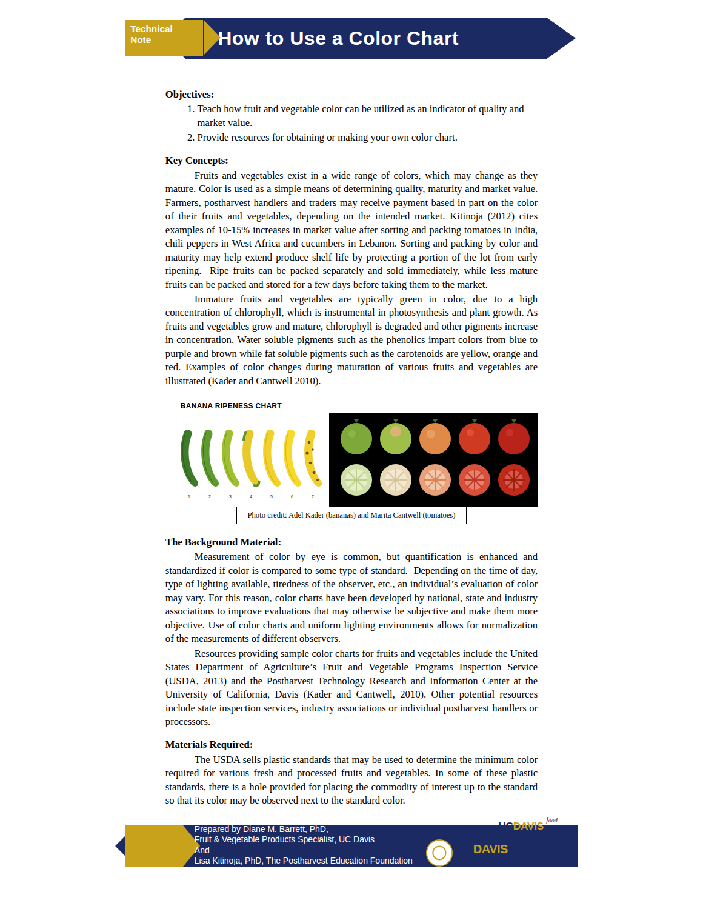How to Use a Color Chart
Technical
Note
Objectives:
Teach how fruit and vegetable color can be utilized as an indicator of quality and market value.
Provide resources for obtaining or making your own color chart.
Key Concepts:
Fruits and vegetables exist in a wide range of colors, which may change as they mature. Color is used as a simple means of determining quality, maturity and market value. Farmers, postharvest handlers and traders may receive payment based in part on the color of their fruits and vegetables, depending on the intended market. Kitinoja (2012) cites examples of 10-15% increases in market value after sorting and packing tomatoes in India, chili peppers in West Africa and cucumbers in Lebanon. Sorting and packing by color and maturity may help extend produce shelf life by protecting a portion of the lot from early ripening. Ripe fruits can be packed separately and sold immediately, while less mature fruits can be packed and stored for a few days before taking them to the market.
Immature fruits and vegetables are typically green in color, due to a high concentration of chlorophyll, which is instrumental in photosynthesis and plant growth. As fruits and vegetables grow and mature, chlorophyll is degraded and other pigments increase in concentration. Water soluble pigments such as the phenolics impart colors from blue to purple and brown while fat soluble pigments such as the carotenoids are yellow, orange and red. Examples of color changes during maturation of various fruits and vegetables are illustrated (Kader and Cantwell 2010).
BANANA RIPENESS CHART
1 2 3 4 5 6 7
Photo credit: Adel Kader (bananas) and Marita Cantwell (tomatoes)
The Background Material:
Measurement of color by eye is common, but quantification is enhanced and standardized if color is compared to some type of standard. Depending on the time of day, type of lighting available, tiredness of the observer, etc., an individual’s evaluation of color may vary. For this reason, color charts have been developed by national, state and industry associations to improve evaluations that may otherwise be subjective and make them more objective. Use of color charts and uniform lighting environments allows for normalization of the measurements of different observers.
Resources providing sample color charts for fruits and vegetables include the United States Department of Agriculture’s Fruit and Vegetable Programs Inspection Service (USDA, 2013) and the Postharvest Technology Research and Information Center at the University of California, Davis (Kader and Cantwell, 2010). Other potential resources include state inspection services, industry associations or individual postharvest handlers or processors.
Materials Required:
The USDA sells plastic standards that may be used to determine the minimum color required for various fresh and processed fruits and vegetables. In some of these plastic standards, there is a hole provided for placing the commodity of interest up to the standard so that its color may be observed next to the standard color.
Prepared by Diane M. Barrett, PhD,
Fruit & Vegetable Products Specialist, UC Davis
And
Lisa Kitinoja, PhD, The Postharvest Education Foundation
UC DAVIS food
science &
technology
UC DAVIS
POSTHARVEST TECHNOLOGY